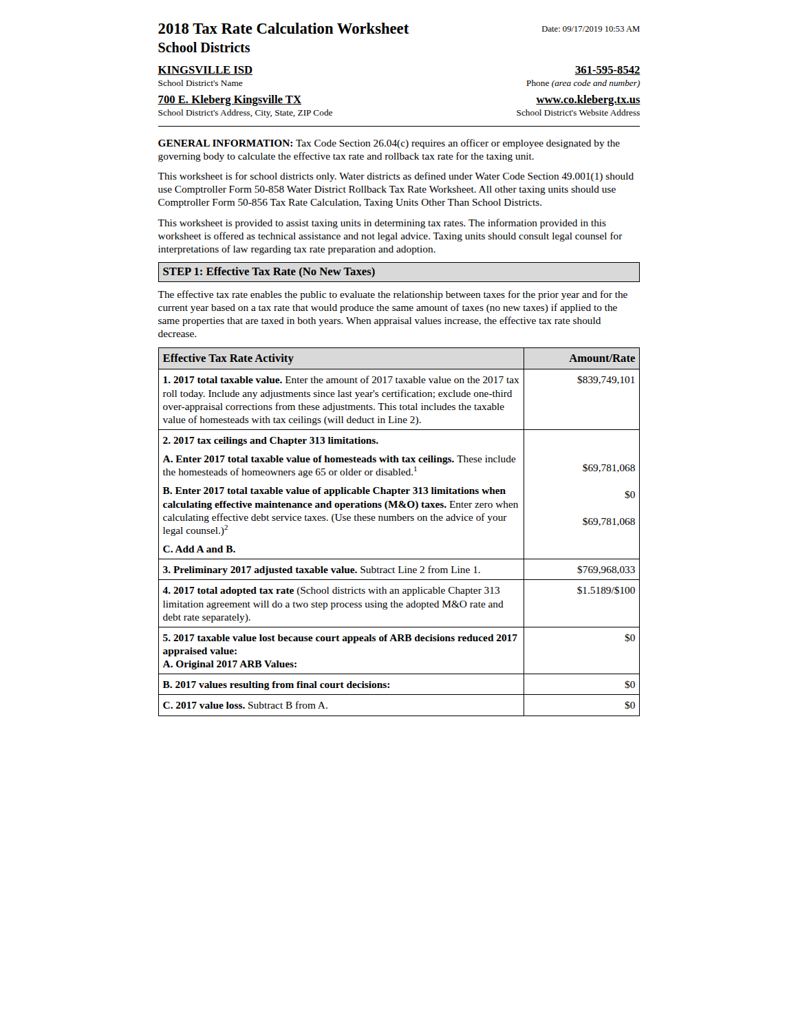2018 Tax Rate Calculation Worksheet
School Districts
Date: 09/17/2019 10:53 AM
KINGSVILLE ISD 361-595-8542
School District's Name Phone (area code and number)
700 E. Kleberg Kingsville TX www.co.kleberg.tx.us
School District's Address, City, State, ZIP Code School District's Website Address
GENERAL INFORMATION: Tax Code Section 26.04(c) requires an officer or employee designated by the governing body to calculate the effective tax rate and rollback tax rate for the taxing unit.
This worksheet is for school districts only. Water districts as defined under Water Code Section 49.001(1) should use Comptroller Form 50-858 Water District Rollback Tax Rate Worksheet. All other taxing units should use Comptroller Form 50-856 Tax Rate Calculation, Taxing Units Other Than School Districts.
This worksheet is provided to assist taxing units in determining tax rates. The information provided in this worksheet is offered as technical assistance and not legal advice. Taxing units should consult legal counsel for interpretations of law regarding tax rate preparation and adoption.
STEP 1: Effective Tax Rate (No New Taxes)
The effective tax rate enables the public to evaluate the relationship between taxes for the prior year and for the current year based on a tax rate that would produce the same amount of taxes (no new taxes) if applied to the same properties that are taxed in both years. When appraisal values increase, the effective tax rate should decrease.
| Effective Tax Rate Activity | Amount/Rate |
| --- | --- |
| 1. 2017 total taxable value. Enter the amount of 2017 taxable value on the 2017 tax roll today. Include any adjustments since last year's certification; exclude one-third over-appraisal corrections from these adjustments. This total includes the taxable value of homesteads with tax ceilings (will deduct in Line 2). | $839,749,101 |
| 2. 2017 tax ceilings and Chapter 313 limitations. A. Enter 2017 total taxable value of homesteads with tax ceilings. These include the homesteads of homeowners age 65 or older or disabled. 1 B. Enter 2017 total taxable value of applicable Chapter 313 limitations when calculating effective maintenance and operations (M&O) taxes. Enter zero when calculating effective debt service taxes. (Use these numbers on the advice of your legal counsel.) 2 C. Add A and B. | $69,781,068 $0 $69,781,068 |
| 3. Preliminary 2017 adjusted taxable value. Subtract Line 2 from Line 1. | $769,968,033 |
| 4. 2017 total adopted tax rate (School districts with an applicable Chapter 313 limitation agreement will do a two step process using the adopted M&O rate and debt rate separately). | $1.5189/$100 |
| 5. 2017 taxable value lost because court appeals of ARB decisions reduced 2017 appraised value: A. Original 2017 ARB Values: | $0 |
| B. 2017 values resulting from final court decisions: | $0 |
| C. 2017 value loss. Subtract B from A. | $0 |